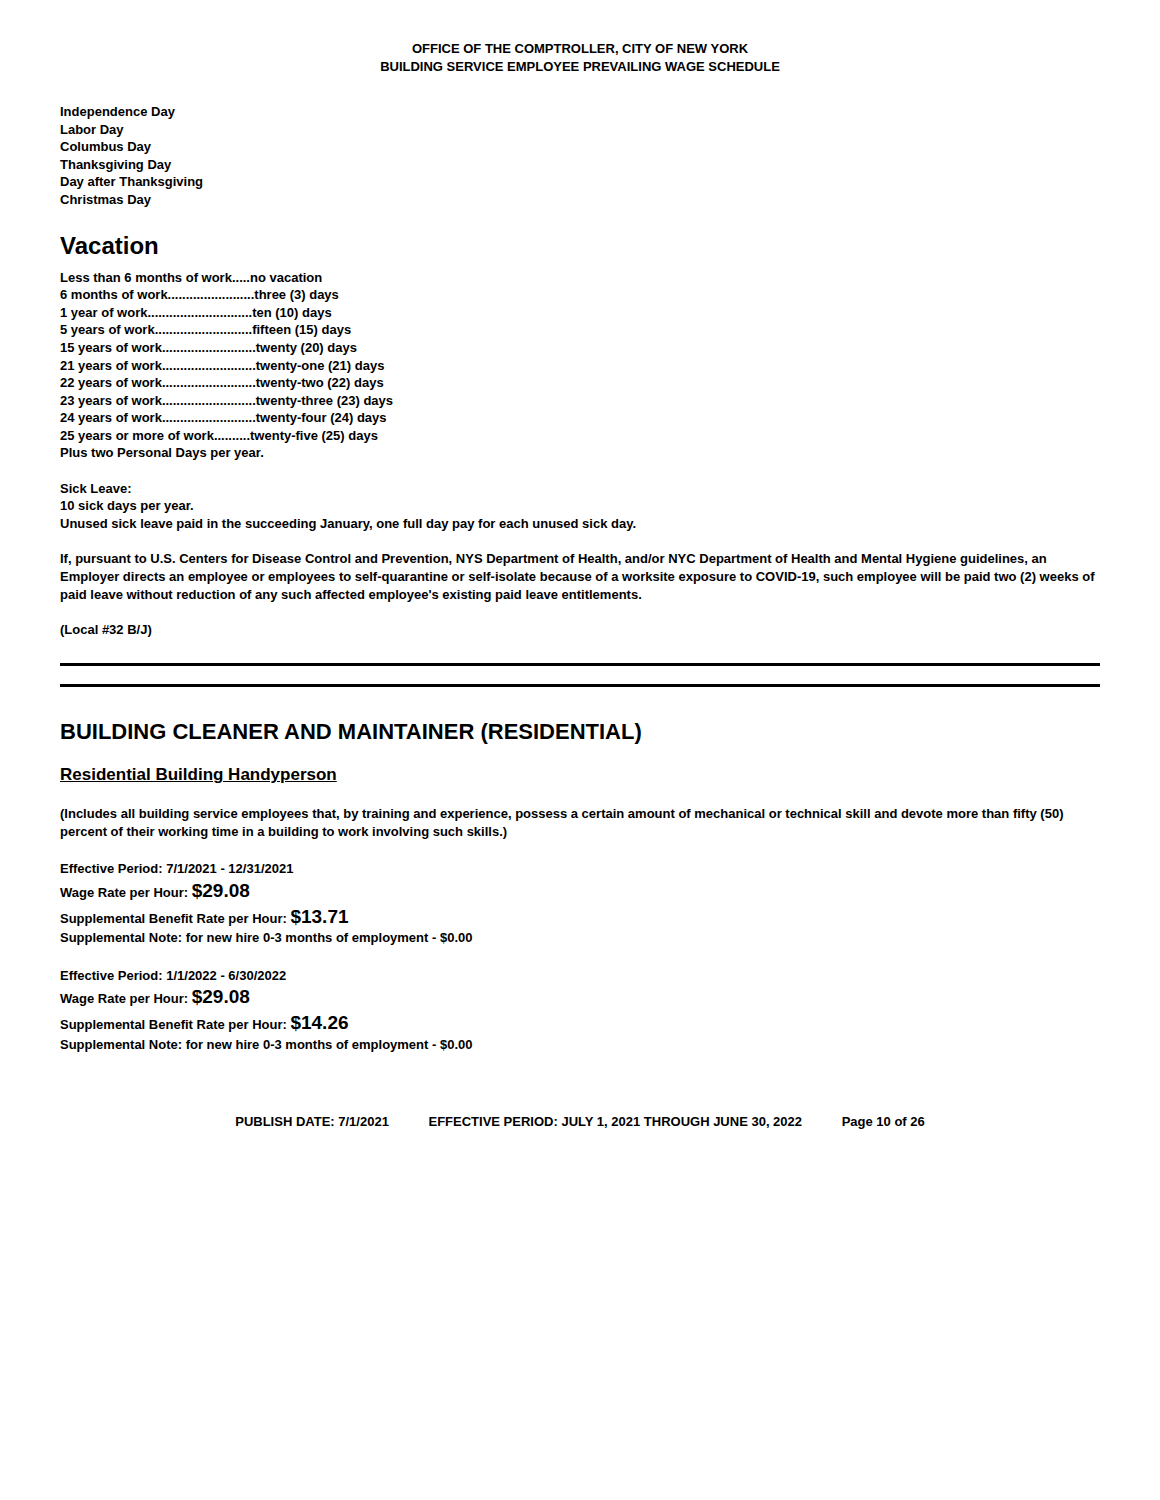OFFICE OF THE COMPTROLLER, CITY OF NEW YORK
BUILDING SERVICE EMPLOYEE PREVAILING WAGE SCHEDULE
Independence Day
Labor Day
Columbus Day
Thanksgiving Day
Day after Thanksgiving
Christmas Day
Vacation
Less than 6 months of work.....no vacation
6 months of work........................three (3) days
1 year of work.............................ten (10) days
5 years of work...........................fifteen (15) days
15 years of work..........................twenty (20) days
21 years of work..........................twenty-one (21) days
22 years of work..........................twenty-two (22) days
23 years of work..........................twenty-three (23) days
24 years of work..........................twenty-four (24) days
25 years or more of work..........twenty-five (25) days
Plus two Personal Days per year.
Sick Leave:
10 sick days per year.
Unused sick leave paid in the succeeding January, one full day pay for each unused sick day.
If, pursuant to U.S. Centers for Disease Control and Prevention, NYS Department of Health, and/or NYC Department of Health and Mental Hygiene guidelines, an Employer directs an employee or employees to self-quarantine or self-isolate because of a worksite exposure to COVID-19, such employee will be paid two (2) weeks of paid leave without reduction of any such affected employee's existing paid leave entitlements.
(Local #32 B/J)
BUILDING CLEANER AND MAINTAINER (RESIDENTIAL)
Residential Building Handyperson
(Includes all building service employees that, by training and experience, possess a certain amount of mechanical or technical skill and devote more than fifty (50) percent of their working time in a building to work involving such skills.)
Effective Period: 7/1/2021 - 12/31/2021
Wage Rate per Hour: $29.08
Supplemental Benefit Rate per Hour: $13.71
Supplemental Note: for new hire 0-3 months of employment - $0.00
Effective Period: 1/1/2022 - 6/30/2022
Wage Rate per Hour: $29.08
Supplemental Benefit Rate per Hour: $14.26
Supplemental Note: for new hire 0-3 months of employment - $0.00
PUBLISH DATE: 7/1/2021 EFFECTIVE PERIOD: JULY 1, 2021 THROUGH JUNE 30, 2022 Page 10 of 26